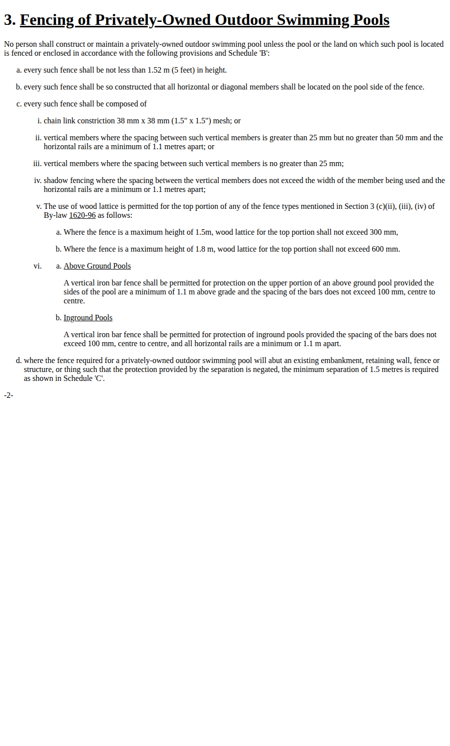3. Fencing of Privately-Owned Outdoor Swimming Pools
No person shall construct or maintain a privately-owned outdoor swimming pool unless the pool or the land on which such pool is located is fenced or enclosed in accordance with the following provisions and Schedule 'B':
every such fence shall be not less than 1.52 m (5 feet) in height.
every such fence shall be so constructed that all horizontal or diagonal members shall be located on the pool side of the fence.
every such fence shall be composed of
chain link constriction 38 mm x 38 mm (1.5" x 1.5") mesh; or
vertical members where the spacing between such vertical members is greater than 25 mm but no greater than 50 mm and the horizontal rails are a minimum of 1.1 metres apart; or
vertical members where the spacing between such vertical members is no greater than 25 mm;
shadow fencing where the spacing between the vertical members does not exceed the width of the member being used and the horizontal rails are a minimum or 1.1 metres apart;
The use of wood lattice is permitted for the top portion of any of the fence types mentioned in Section 3 (c)(ii), (iii), (iv) of By-law 1620-96 as follows:
Where the fence is a maximum height of 1.5m, wood lattice for the top portion shall not exceed 300 mm,
Where the fence is a maximum height of 1.8 m, wood lattice for the top portion shall not exceed 600 mm.
Above Ground Pools
A vertical iron bar fence shall be permitted for protection on the upper portion of an above ground pool provided the sides of the pool are a minimum of 1.1 m above grade and the spacing of the bars does not exceed 100 mm, centre to centre.
Inground Pools
A vertical iron bar fence shall be permitted for protection of inground pools provided the spacing of the bars does not exceed 100 mm, centre to centre, and all horizontal rails are a minimum or 1.1 m apart.
where the fence required for a privately-owned outdoor swimming pool will abut an existing embankment, retaining wall, fence or structure, or thing such that the protection provided by the separation is negated, the minimum separation of 1.5 metres is required as shown in Schedule 'C'.
-2-